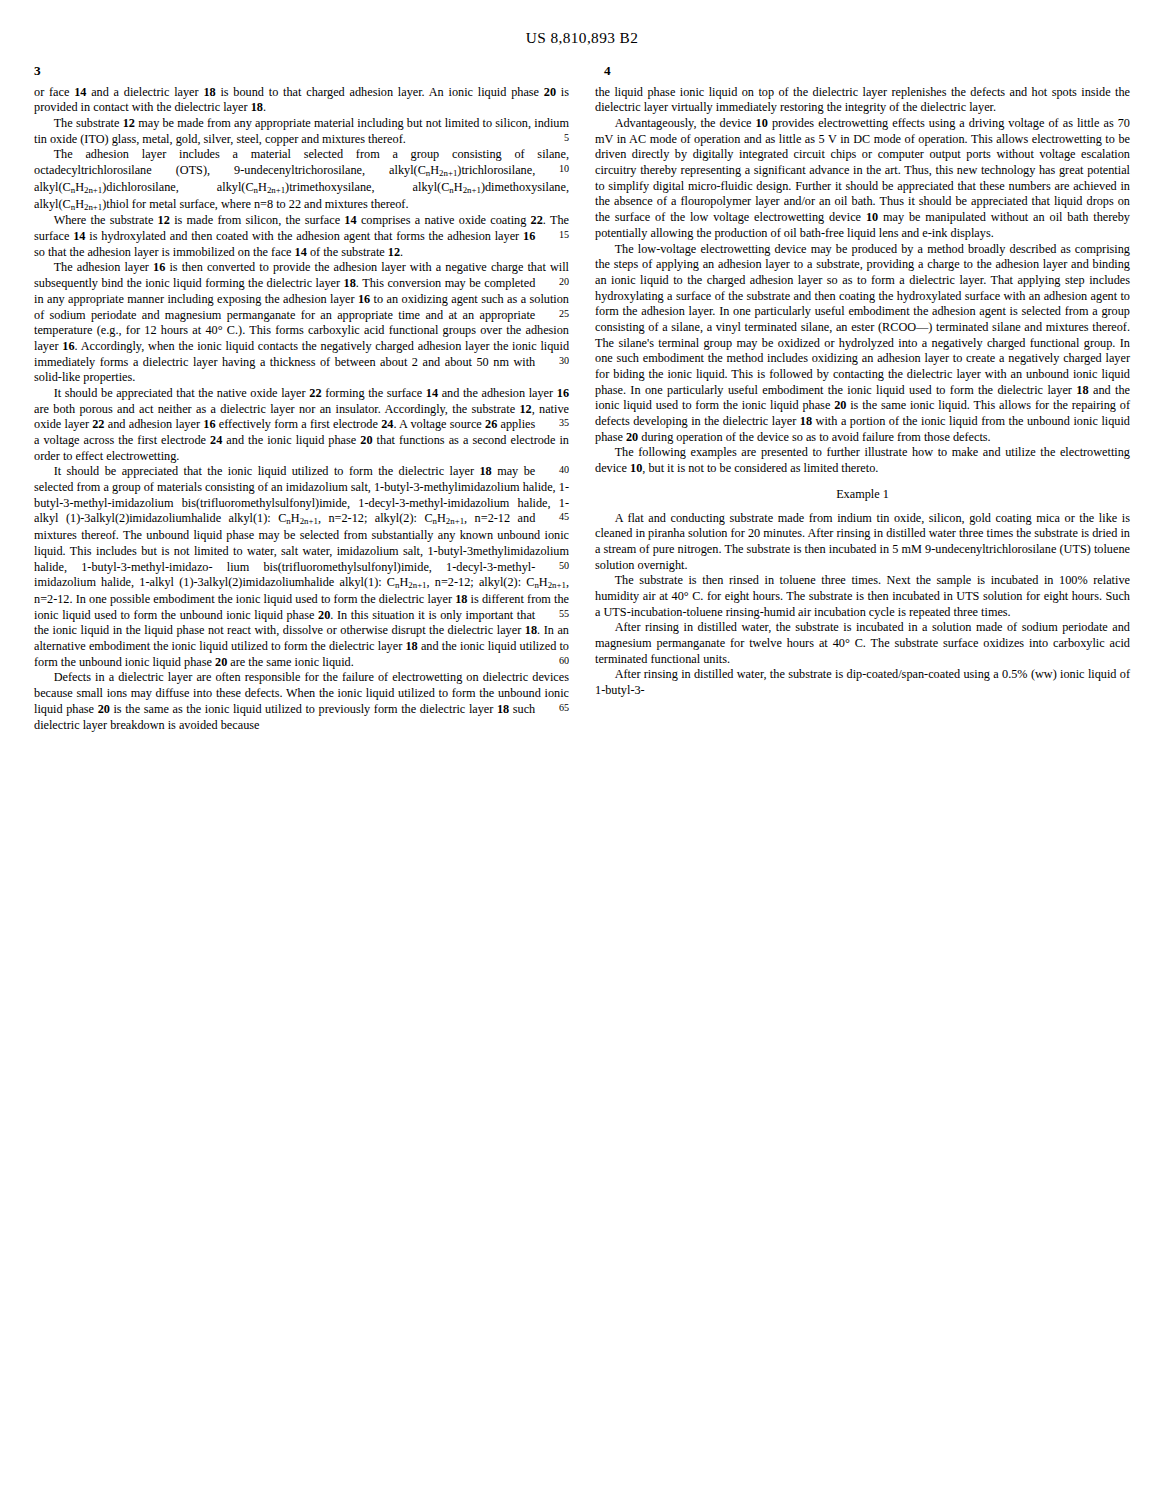US 8,810,893 B2
3 4
or face 14 and a dielectric layer 18 is bound to that charged adhesion layer. An ionic liquid phase 20 is provided in contact with the dielectric layer 18.
The substrate 12 may be made from any appropriate material including but not limited to silicon, indium tin oxide 5 (ITO) glass, metal, gold, silver, steel, copper and mixtures thereof.
The adhesion layer includes a material selected from a group consisting of silane, octadecyltrichlorosilane (OTS), 9-undecenyltrichorosilane, alkyl(CnH2n+1)trichlorosilane, 10 alkyl(CnH2n+1)dichlorosilane, alkyl(CnH2n+1)trimethoxysilane, alkyl(CnH2n+1)dimethoxysilane, alkyl(CnH2n+1)thiol for metal surface, where n=8 to 22 and mixtures thereof.
Where the substrate 12 is made from silicon, the surface 14 comprises a native oxide coating 22. The surface 14 is 15 hydroxylated and then coated with the adhesion agent that forms the adhesion layer 16 so that the adhesion layer is immobilized on the face 14 of the substrate 12.
The adhesion layer 16 is then converted to provide the adhesion layer with a negative charge that will subsequently 20 bind the ionic liquid forming the dielectric layer 18. This conversion may be completed in any appropriate manner including exposing the adhesion layer 16 to an oxidizing agent such as a solution of sodium periodate and magnesium permanganate for an appropriate time and at an appropriate 25 temperature (e.g., for 12 hours at 40° C.). This forms carboxylic acid functional groups over the adhesion layer 16. Accordingly, when the ionic liquid contacts the negatively charged adhesion layer the ionic liquid immediately forms a dielectric layer having a thickness of between about 2 and about 50 nm 30 with solid-like properties.
It should be appreciated that the native oxide layer 22 forming the surface 14 and the adhesion layer 16 are both porous and act neither as a dielectric layer nor an insulator. Accordingly, the substrate 12, native oxide layer 22 and adhesion layer 16 effectively form a first electrode 24. A voltage 35 source 26 applies a voltage across the first electrode 24 and the ionic liquid phase 20 that functions as a second electrode in order to effect electrowetting.
It should be appreciated that the ionic liquid utilized to 40 form the dielectric layer 18 may be selected from a group of materials consisting of an imidazolium salt, 1-butyl-3-methylimidazolium halide, 1-butyl-3-methyl-imidazolium bis(trifluoromethylsulfonyl)imide, 1-decyl-3-methyl-imidazolium halide, 1-alkyl (1)-3alkyl(2)imidazoliumhalide alkyl(1): 45 CnH2n+1, n=2-12; alkyl(2): CnH2n+1, n=2-12 and mixtures thereof. The unbound liquid phase may be selected from substantially any known unbound ionic liquid. This includes but is not limited to water, salt water, imidazolium salt, 1-butyl-3methylimidazolium halide, 1-butyl-3-methyl-imidazo- 50 lium bis(trifluoromethylsulfonyl)imide, 1-decyl-3-methyl-imidazolium halide, 1-alkyl (1)-3alkyl(2)imidazoliumhalide alkyl(1): CnH2n+1, n=2-12; alkyl(2): CnH2n+1, n=2-12. In one possible embodiment the ionic liquid used to form the dielectric layer 18 is different from the ionic liquid used to form the 55 unbound ionic liquid phase 20. In this situation it is only important that the ionic liquid in the liquid phase not react with, dissolve or otherwise disrupt the dielectric layer 18. In an alternative embodiment the ionic liquid utilized to form the dielectric layer 18 and the ionic liquid utilized to form the 60 unbound ionic liquid phase 20 are the same ionic liquid.
Defects in a dielectric layer are often responsible for the failure of electrowetting on dielectric devices because small ions may diffuse into these defects. When the ionic liquid utilized to form the unbound ionic liquid phase 20 is the same 65 as the ionic liquid utilized to previously form the dielectric layer 18 such dielectric layer breakdown is avoided because
the liquid phase ionic liquid on top of the dielectric layer replenishes the defects and hot spots inside the dielectric layer virtually immediately restoring the integrity of the dielectric layer.
Advantageously, the device 10 provides electrowetting effects using a driving voltage of as little as 70 mV in AC mode of operation and as little as 5 V in DC mode of operation. This allows electrowetting to be driven directly by digitally integrated circuit chips or computer output ports without voltage escalation circuitry thereby representing a significant advance in the art. Thus, this new technology has great potential to simplify digital micro-fluidic design. Further it should be appreciated that these numbers are achieved in the absence of a flouropolymer layer and/or an oil bath. Thus it should be appreciated that liquid drops on the surface of the low voltage electrowetting device 10 may be manipulated without an oil bath thereby potentially allowing the production of oil bath-free liquid lens and e-ink displays.
The low-voltage electrowetting device may be produced by a method broadly described as comprising the steps of applying an adhesion layer to a substrate, providing a charge to the adhesion layer and binding an ionic liquid to the charged adhesion layer so as to form a dielectric layer. That applying step includes hydroxylating a surface of the substrate and then coating the hydroxylated surface with an adhesion agent to form the adhesion layer. In one particularly useful embodiment the adhesion agent is selected from a group consisting of a silane, a vinyl terminated silane, an ester (RCOO—) terminated silane and mixtures thereof. The silane's terminal group may be oxidized or hydrolyzed into a negatively charged functional group. In one such embodiment the method includes oxidizing an adhesion layer to create a negatively charged layer for biding the ionic liquid. This is followed by contacting the dielectric layer with an unbound ionic liquid phase. In one particularly useful embodiment the ionic liquid used to form the dielectric layer 18 and the ionic liquid used to form the ionic liquid phase 20 is the same ionic liquid. This allows for the repairing of defects developing in the dielectric layer 18 with a portion of the ionic liquid from the unbound ionic liquid phase 20 during operation of the device so as to avoid failure from those defects.
The following examples are presented to further illustrate how to make and utilize the electrowetting device 10, but it is not to be considered as limited thereto.
Example 1
A flat and conducting substrate made from indium tin oxide, silicon, gold coating mica or the like is cleaned in piranha solution for 20 minutes. After rinsing in distilled water three times the substrate is dried in a stream of pure nitrogen. The substrate is then incubated in 5 mM 9-undecenyltrichlorosilane (UTS) toluene solution overnight.
The substrate is then rinsed in toluene three times. Next the sample is incubated in 100% relative humidity air at 40° C. for eight hours. The substrate is then incubated in UTS solution for eight hours. Such a UTS-incubation-toluene rinsing-humid air incubation cycle is repeated three times.
After rinsing in distilled water, the substrate is incubated in a solution made of sodium periodate and magnesium permanganate for twelve hours at 40° C. The substrate surface oxidizes into carboxylic acid terminated functional units.
After rinsing in distilled water, the substrate is dip-coated/span-coated using a 0.5% (ww) ionic liquid of 1-butyl-3-